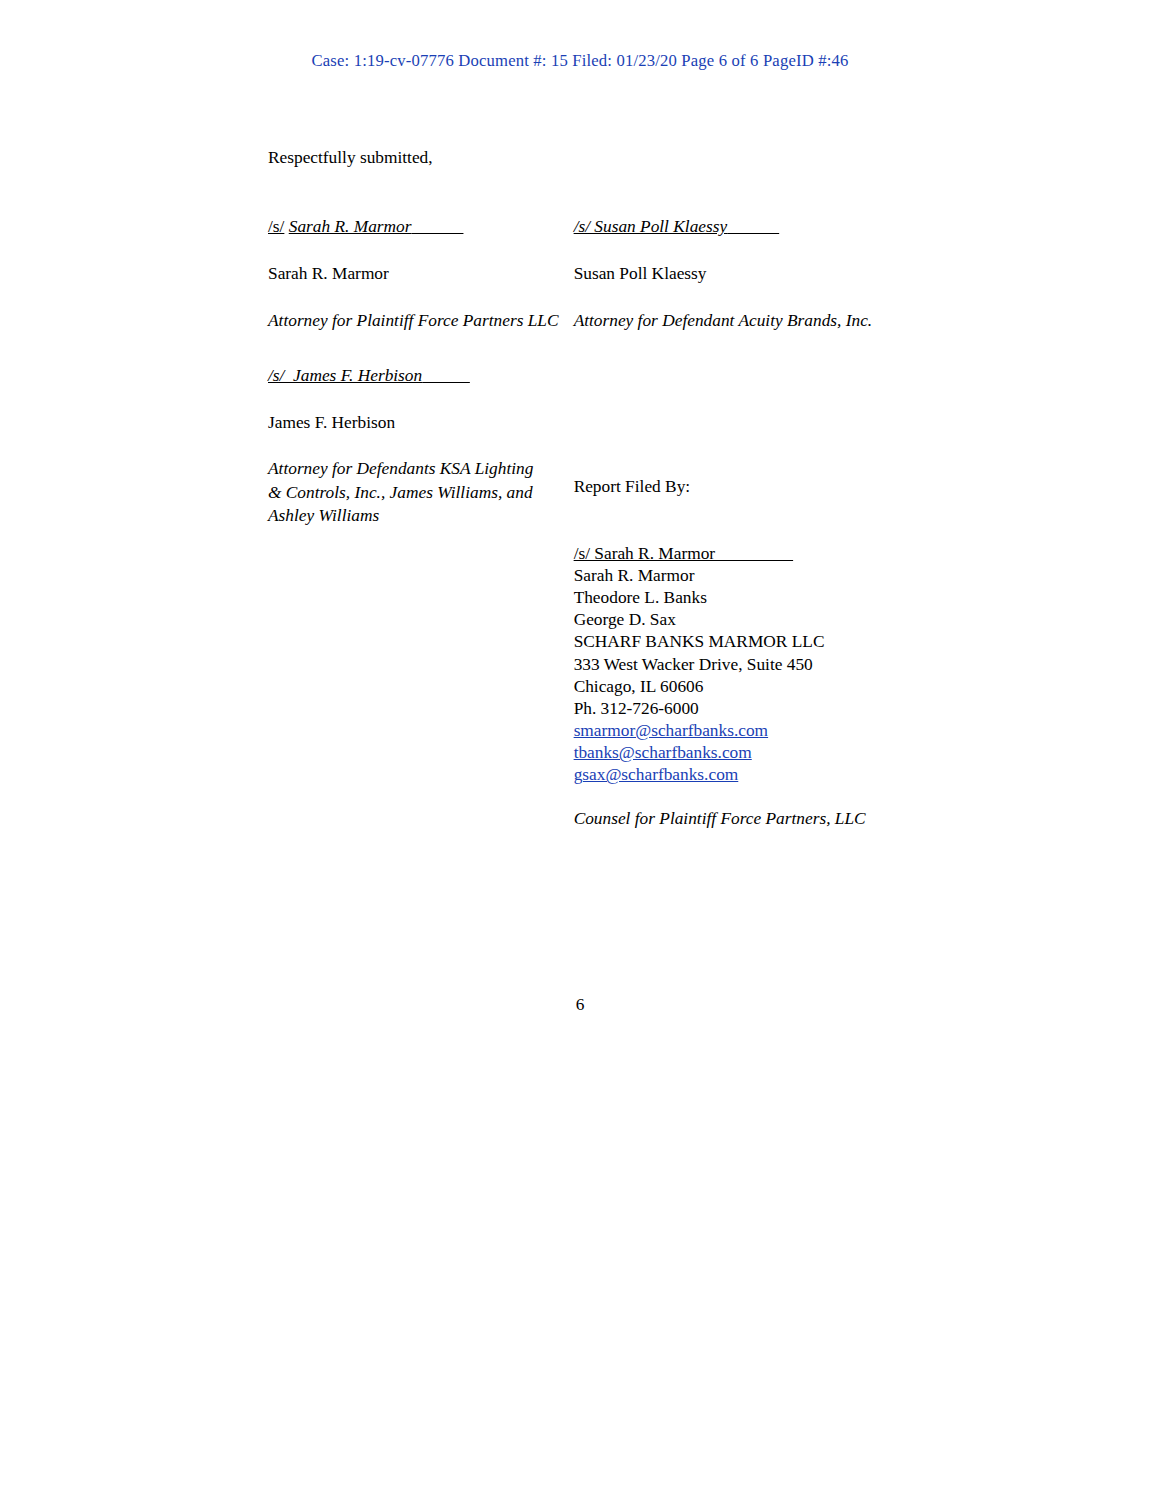Case: 1:19-cv-07776 Document #: 15 Filed: 01/23/20 Page 6 of 6 PageID #:46
Respectfully submitted,
| /s/ Sarah R. Marmor Sarah R. Marmor Attorney for Plaintiff Force Partners LLC /s/ James F. Herbison James F. Herbison Attorney for Defendants KSA Lighting & Controls, Inc., James Williams, and Ashley Williams | /s/ Susan Poll Klaessy Susan Poll Klaessy Attorney for Defendant Acuity Brands, Inc. Report Filed By: /s/ Sarah R. Marmor Sarah R. Marmor Theodore L. Banks George D. Sax SCHARF BANKS MARMOR LLC 333 West Wacker Drive, Suite 450 Chicago, IL 60606 Ph. 312-726-6000 smarmor@scharfbanks.com tbanks@scharfbanks.com gsax@scharfbanks.com Counsel for Plaintiff Force Partners, LLC |
6